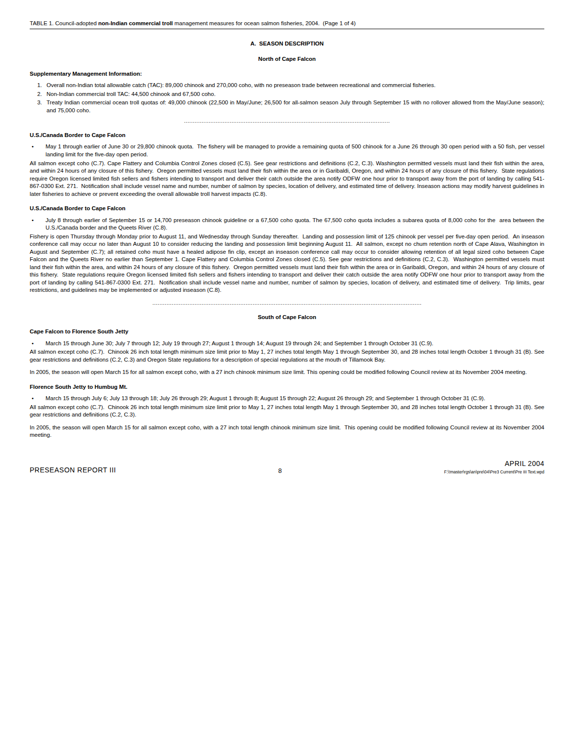TABLE 1. Council-adopted non-Indian commercial troll management measures for ocean salmon fisheries, 2004. (Page 1 of 4)
A. SEASON DESCRIPTION
North of Cape Falcon
Supplementary Management Information:
Overall non-Indian total allowable catch (TAC): 89,000 chinook and 270,000 coho, with no preseason trade between recreational and commercial fisheries.
Non-Indian commercial troll TAC: 44,500 chinook and 67,500 coho.
Treaty Indian commercial ocean troll quotas of: 49,000 chinook (22,500 in May/June; 26,500 for all-salmon season July through September 15 with no rollover allowed from the May/June season); and 75,000 coho.
.....................................................................................................................
U.S./Canada Border to Cape Falcon
•
May 1 through earlier of June 30 or 29,800 chinook quota. The fishery will be managed to provide a remaining quota of 500 chinook for a June 26 through 30 open period with a 50 fish, per vessel landing limit for the five-day open period.
All salmon except coho (C.7). Cape Flattery and Columbia Control Zones closed (C.5). See gear restrictions and definitions (C.2, C.3). Washington permitted vessels must land their fish within the area, and within 24 hours of any closure of this fishery. Oregon permitted vessels must land their fish within the area or in Garibaldi, Oregon, and within 24 hours of any closure of this fishery. State regulations require Oregon licensed limited fish sellers and fishers intending to transport and deliver their catch outside the area notify ODFW one hour prior to transport away from the port of landing by calling 541-867-0300 Ext. 271. Notification shall include vessel name and number, number of salmon by species, location of delivery, and estimated time of delivery. Inseason actions may modify harvest guidelines in later fisheries to achieve or prevent exceeding the overall allowable troll harvest impacts (C.8).
U.S./Canada Border to Cape Falcon
•
July 8 through earlier of September 15 or 14,700 preseason chinook guideline or a 67,500 coho quota. The 67,500 coho quota includes a subarea quota of 8,000 coho for the area between the U.S./Canada border and the Queets River (C.8).
Fishery is open Thursday through Monday prior to August 11, and Wednesday through Sunday thereafter. Landing and possession limit of 125 chinook per vessel per five-day open period. An inseason conference call may occur no later than August 10 to consider reducing the landing and possession limit beginning August 11. All salmon, except no chum retention north of Cape Alava, Washington in August and September (C.7); all retained coho must have a healed adipose fin clip, except an inseason conference call may occur to consider allowing retention of all legal sized coho between Cape Falcon and the Queets River no earlier than September 1. Cape Flattery and Columbia Control Zones closed (C.5). See gear restrictions and definitions (C.2, C.3). Washington permitted vessels must land their fish within the area, and within 24 hours of any closure of this fishery. Oregon permitted vessels must land their fish within the area or in Garibaldi, Oregon, and within 24 hours of any closure of this fishery. State regulations require Oregon licensed limited fish sellers and fishers intending to transport and deliver their catch outside the area notify ODFW one hour prior to transport away from the port of landing by calling 541-867-0300 Ext. 271. Notification shall include vessel name and number, number of salmon by species, location of delivery, and estimated time of delivery. Trip limits, gear restrictions, and guidelines may be implemented or adjusted inseason (C.8).
.........................................................................................................................................................
South of Cape Falcon
Cape Falcon to Florence South Jetty
•
March 15 through June 30; July 7 through 12; July 19 through 27; August 1 through 14; August 19 through 24; and September 1 through October 31 (C.9).
All salmon except coho (C.7). Chinook 26 inch total length minimum size limit prior to May 1, 27 inches total length May 1 through September 30, and 28 inches total length October 1 through 31 (B). See gear restrictions and definitions (C.2, C.3) and Oregon State regulations for a description of special regulations at the mouth of Tillamook Bay.
In 2005, the season will open March 15 for all salmon except coho, with a 27 inch chinook minimum size limit. This opening could be modified following Council review at its November 2004 meeting.
Florence South Jetty to Humbug Mt.
•
March 15 through July 6; July 13 through 18; July 26 through 29; August 1 through 8; August 15 through 22; August 26 through 29; and September 1 through October 31 (C.9).
All salmon except coho (C.7). Chinook 26 inch total length minimum size limit prior to May 1, 27 inches total length May 1 through September 30, and 28 inches total length October 1 through 31 (B). See gear restrictions and definitions (C.2, C.3).
In 2005, the season will open March 15 for all salmon except coho, with a 27 inch total length chinook minimum size limit. This opening could be modified following Council review at its November 2004 meeting.
PRESEASON REPORT III
8
APRIL 2004 F:\!master\rgs\an\pre\04\Pre3 Current\Pre III Text.wpd